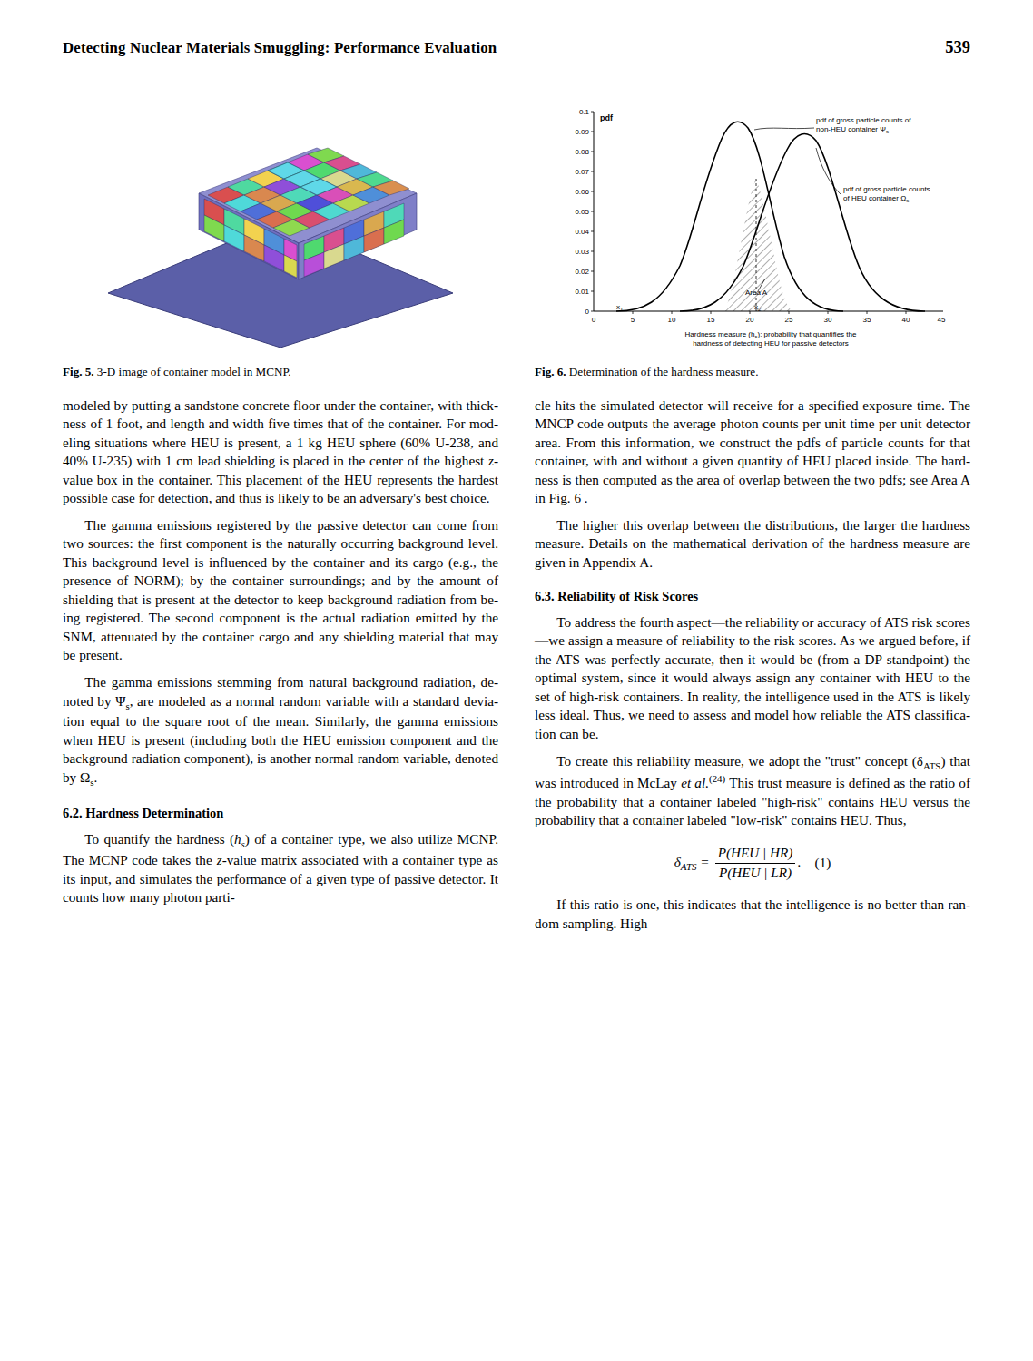Detecting Nuclear Materials Smuggling: Performance Evaluation 539
Fig. 5. 3-D image of container model in MCNP.
0.1 0.09 0.08 0.07 0.06 0.05 0.04 0.03 0.02 0.01 0 0 5 10 15 20 25 30 35 40 45 pdf x1 x2 Area A pdf of gross particle counts of non-HEU container Ψs pdf of gross particle counts of HEU container Ωs Hardness measure (hs): probability that quantifies the hardness of detecting HEU for passive detectors
Fig. 6. Determination of the hardness measure.
modeled by putting a sandstone concrete floor under the container, with thickness of 1 foot, and length and width five times that of the container. For modeling situations where HEU is present, a 1 kg HEU sphere (60% U-238, and 40% U-235) with 1 cm lead shielding is placed in the center of the highest z-value box in the container. This placement of the HEU represents the hardest possible case for detection, and thus is likely to be an adversary's best choice.
The gamma emissions registered by the passive detector can come from two sources: the first component is the naturally occurring background level. This background level is influenced by the container and its cargo (e.g., the presence of NORM); by the container surroundings; and by the amount of shielding that is present at the detector to keep background radiation from being registered. The second component is the actual radiation emitted by the SNM, attenuated by the container cargo and any shielding material that may be present.
The gamma emissions stemming from natural background radiation, denoted by Ψs, are modeled as a normal random variable with a standard deviation equal to the square root of the mean. Similarly, the gamma emissions when HEU is present (including both the HEU emission component and the background radiation component), is another normal random variable, denoted by Ωs.
6.2. Hardness Determination
To quantify the hardness (hs) of a container type, we also utilize MCNP. The MCNP code takes the z-value matrix associated with a container type as its input, and simulates the performance of a given type of passive detector. It counts how many photon parti-
cle hits the simulated detector will receive for a specified exposure time. The MNCP code outputs the average photon counts per unit time per unit detector area. From this information, we construct the pdfs of particle counts for that container, with and without a given quantity of HEU placed inside. The hardness is then computed as the area of overlap between the two pdfs; see Area A in Fig. 6 .
The higher this overlap between the distributions, the larger the hardness measure. Details on the mathematical derivation of the hardness measure are given in Appendix A.
6.3. Reliability of Risk Scores
To address the fourth aspect—the reliability or accuracy of ATS risk scores—we assign a measure of reliability to the risk scores. As we argued before, if the ATS was perfectly accurate, then it would be (from a DP standpoint) the optimal system, since it would always assign any container with HEU to the set of high-risk containers. In reality, the intelligence used in the ATS is likely less ideal. Thus, we need to assess and model how reliable the ATS classification can be.
To create this reliability measure, we adopt the "trust" concept (δATS) that was introduced in McLay et al.(24) This trust measure is defined as the ratio of the probability that a container labeled "high-risk" contains HEU versus the probability that a container labeled "low-risk" contains HEU. Thus,
δATS = P(HEU | HR) P(HEU | LR) . (1)
If this ratio is one, this indicates that the intelligence is no better than random sampling. High